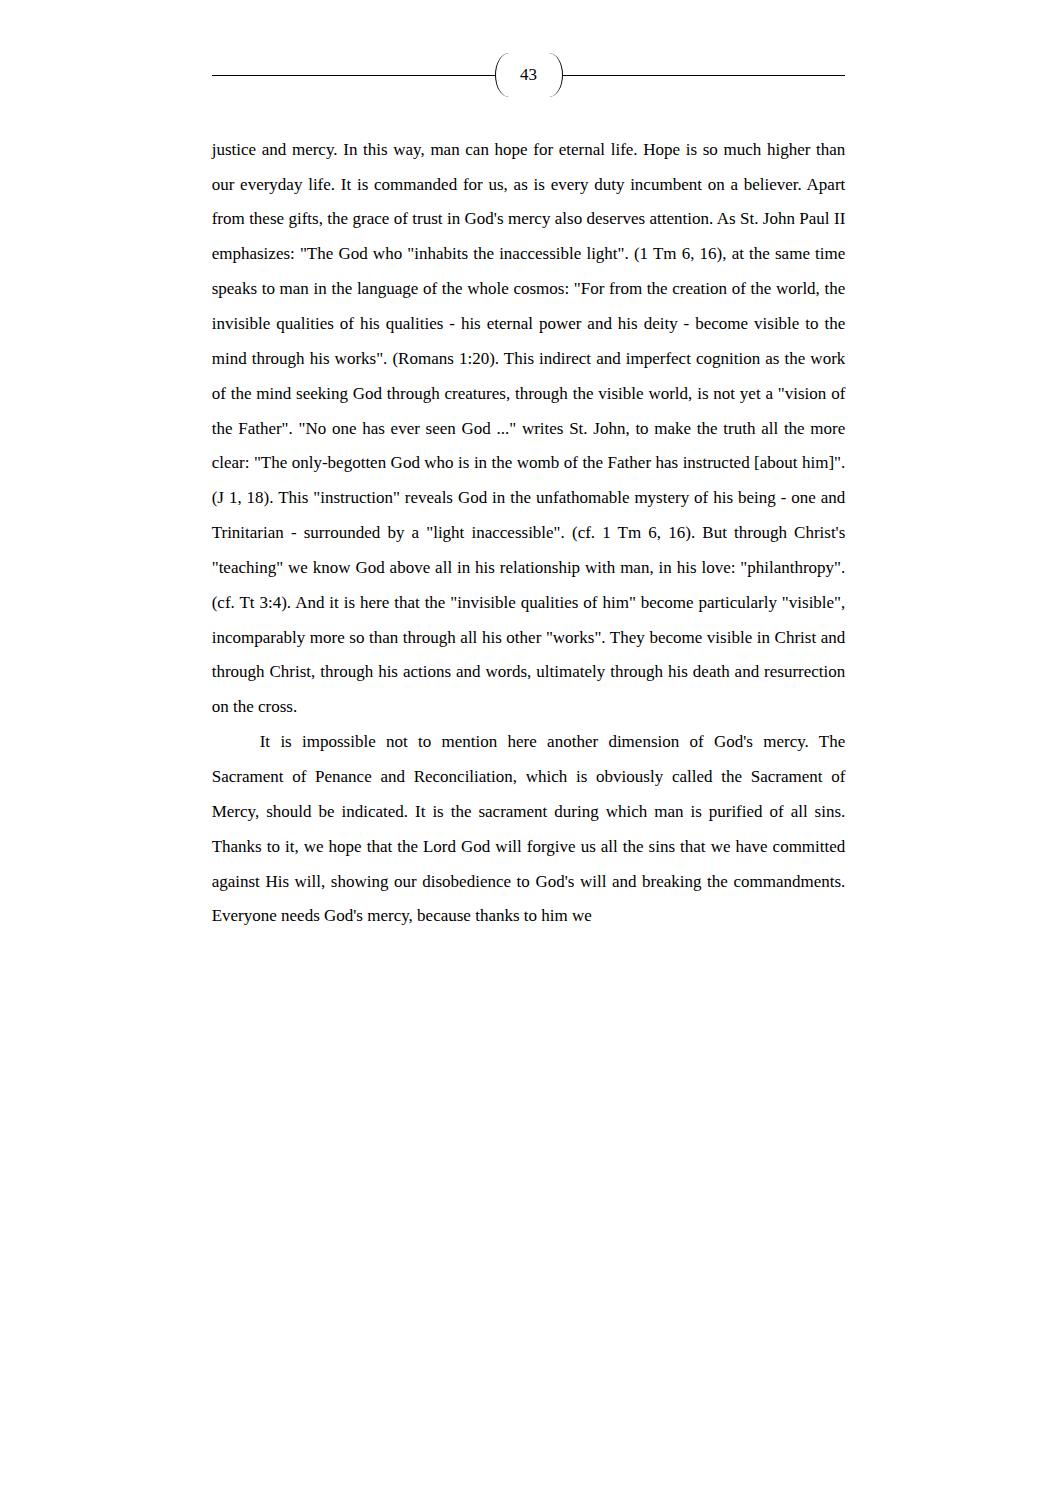43
justice and mercy. In this way, man can hope for eternal life. Hope is so much higher than our everyday life. It is commanded for us, as is every duty incumbent on a believer. Apart from these gifts, the grace of trust in God's mercy also deserves attention. As St. John Paul II emphasizes: "The God who "inhabits the inaccessible light". (1 Tm 6, 16), at the same time speaks to man in the language of the whole cosmos: "For from the creation of the world, the invisible qualities of his qualities - his eternal power and his deity - become visible to the mind through his works". (Romans 1:20). This indirect and imperfect cognition as the work of the mind seeking God through creatures, through the visible world, is not yet a "vision of the Father". "No one has ever seen God ..." writes St. John, to make the truth all the more clear: "The only-begotten God who is in the womb of the Father has instructed [about him]". (J 1, 18). This "instruction" reveals God in the unfathomable mystery of his being - one and Trinitarian - surrounded by a "light inaccessible". (cf. 1 Tm 6, 16). But through Christ's "teaching" we know God above all in his relationship with man, in his love: "philanthropy". (cf. Tt 3:4). And it is here that the "invisible qualities of him" become particularly "visible", incomparably more so than through all his other "works". They become visible in Christ and through Christ, through his actions and words, ultimately through his death and resurrection on the cross.
It is impossible not to mention here another dimension of God's mercy. The Sacrament of Penance and Reconciliation, which is obviously called the Sacrament of Mercy, should be indicated. It is the sacrament during which man is purified of all sins. Thanks to it, we hope that the Lord God will forgive us all the sins that we have committed against His will, showing our disobedience to God's will and breaking the commandments. Everyone needs God's mercy, because thanks to him we